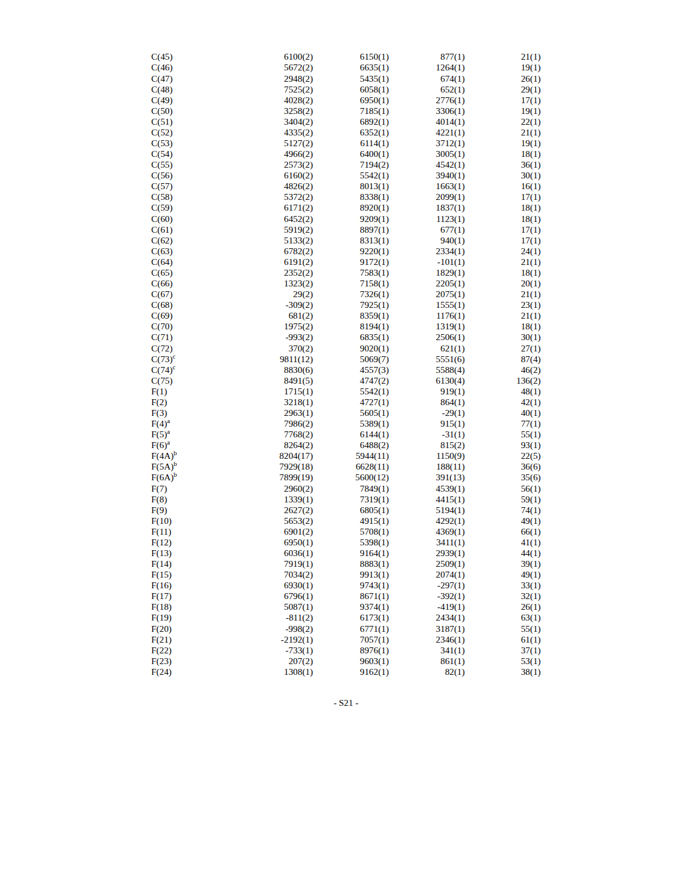| C(45) | 6100(2) | 6150(1) | 877(1) | 21(1) |
| C(46) | 5672(2) | 6635(1) | 1264(1) | 19(1) |
| C(47) | 2948(2) | 5435(1) | 674(1) | 26(1) |
| C(48) | 7525(2) | 6058(1) | 652(1) | 29(1) |
| C(49) | 4028(2) | 6950(1) | 2776(1) | 17(1) |
| C(50) | 3258(2) | 7185(1) | 3306(1) | 19(1) |
| C(51) | 3404(2) | 6892(1) | 4014(1) | 22(1) |
| C(52) | 4335(2) | 6352(1) | 4221(1) | 21(1) |
| C(53) | 5127(2) | 6114(1) | 3712(1) | 19(1) |
| C(54) | 4966(2) | 6400(1) | 3005(1) | 18(1) |
| C(55) | 2573(2) | 7194(2) | 4542(1) | 36(1) |
| C(56) | 6160(2) | 5542(1) | 3940(1) | 30(1) |
| C(57) | 4826(2) | 8013(1) | 1663(1) | 16(1) |
| C(58) | 5372(2) | 8338(1) | 2099(1) | 17(1) |
| C(59) | 6171(2) | 8920(1) | 1837(1) | 18(1) |
| C(60) | 6452(2) | 9209(1) | 1123(1) | 18(1) |
| C(61) | 5919(2) | 8897(1) | 677(1) | 17(1) |
| C(62) | 5133(2) | 8313(1) | 940(1) | 17(1) |
| C(63) | 6782(2) | 9220(1) | 2334(1) | 24(1) |
| C(64) | 6191(2) | 9172(1) | -101(1) | 21(1) |
| C(65) | 2352(2) | 7583(1) | 1829(1) | 18(1) |
| C(66) | 1323(2) | 7158(1) | 2205(1) | 20(1) |
| C(67) | 29(2) | 7326(1) | 2075(1) | 21(1) |
| C(68) | -309(2) | 7925(1) | 1555(1) | 23(1) |
| C(69) | 681(2) | 8359(1) | 1176(1) | 21(1) |
| C(70) | 1975(2) | 8194(1) | 1319(1) | 18(1) |
| C(71) | -993(2) | 6835(1) | 2506(1) | 30(1) |
| C(72) | 370(2) | 9020(1) | 621(1) | 27(1) |
| C(73) c | 9811(12) | 5069(7) | 5551(6) | 87(4) |
| C(74) c | 8830(6) | 4557(3) | 5588(4) | 46(2) |
| C(75) | 8491(5) | 4747(2) | 6130(4) | 136(2) |
| F(1) | 1715(1) | 5542(1) | 919(1) | 48(1) |
| F(2) | 3218(1) | 4727(1) | 864(1) | 42(1) |
| F(3) | 2963(1) | 5605(1) | -29(1) | 40(1) |
| F(4) a | 7986(2) | 5389(1) | 915(1) | 77(1) |
| F(5) a | 7768(2) | 6144(1) | -31(1) | 55(1) |
| F(6) a | 8264(2) | 6488(2) | 815(2) | 93(1) |
| F(4A) b | 8204(17) | 5944(11) | 1150(9) | 22(5) |
| F(5A) b | 7929(18) | 6628(11) | 188(11) | 36(6) |
| F(6A) b | 7899(19) | 5600(12) | 391(13) | 35(6) |
| F(7) | 2960(2) | 7849(1) | 4539(1) | 56(1) |
| F(8) | 1339(1) | 7319(1) | 4415(1) | 59(1) |
| F(9) | 2627(2) | 6805(1) | 5194(1) | 74(1) |
| F(10) | 5653(2) | 4915(1) | 4292(1) | 49(1) |
| F(11) | 6901(2) | 5708(1) | 4369(1) | 66(1) |
| F(12) | 6950(1) | 5398(1) | 3411(1) | 41(1) |
| F(13) | 6036(1) | 9164(1) | 2939(1) | 44(1) |
| F(14) | 7919(1) | 8883(1) | 2509(1) | 39(1) |
| F(15) | 7034(2) | 9913(1) | 2074(1) | 49(1) |
| F(16) | 6930(1) | 9743(1) | -297(1) | 33(1) |
| F(17) | 6796(1) | 8671(1) | -392(1) | 32(1) |
| F(18) | 5087(1) | 9374(1) | -419(1) | 26(1) |
| F(19) | -811(2) | 6173(1) | 2434(1) | 63(1) |
| F(20) | -998(2) | 6771(1) | 3187(1) | 55(1) |
| F(21) | -2192(1) | 7057(1) | 2346(1) | 61(1) |
| F(22) | -733(1) | 8976(1) | 341(1) | 37(1) |
| F(23) | 207(2) | 9603(1) | 861(1) | 53(1) |
| F(24) | 1308(1) | 9162(1) | 82(1) | 38(1) |
- S21 -